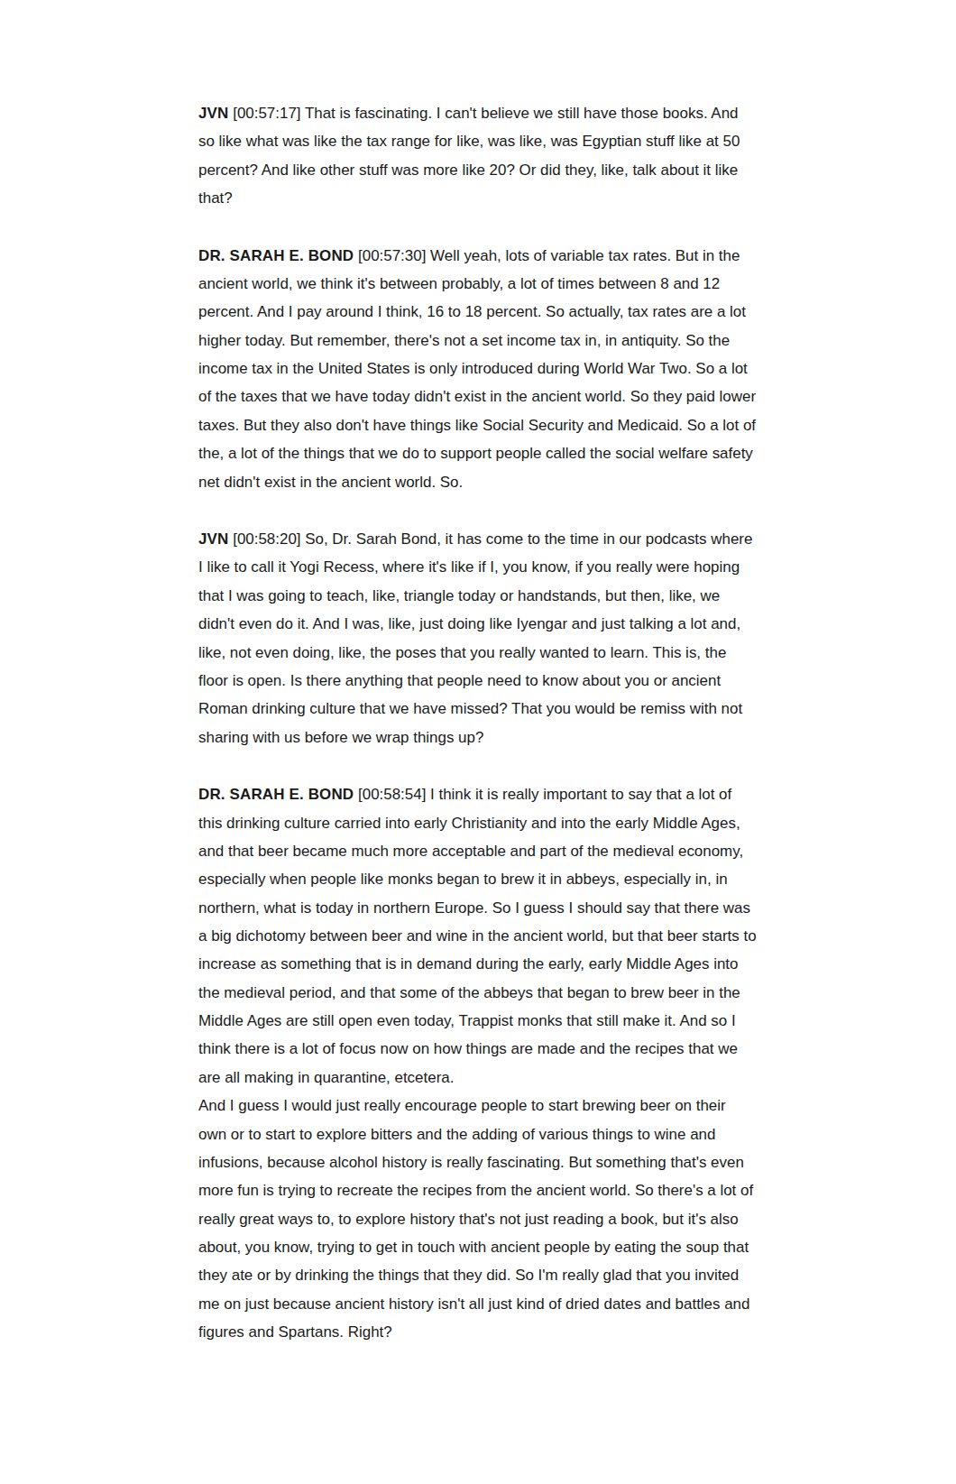JVN [00:57:17] That is fascinating. I can't believe we still have those books. And so like what was like the tax range for like, was like, was Egyptian stuff like at 50 percent? And like other stuff was more like 20? Or did they, like, talk about it like that?
DR. SARAH E. BOND [00:57:30] Well yeah, lots of variable tax rates. But in the ancient world, we think it's between probably, a lot of times between 8 and 12 percent. And I pay around I think, 16 to 18 percent. So actually, tax rates are a lot higher today. But remember, there's not a set income tax in, in antiquity. So the income tax in the United States is only introduced during World War Two. So a lot of the taxes that we have today didn't exist in the ancient world. So they paid lower taxes. But they also don't have things like Social Security and Medicaid. So a lot of the, a lot of the things that we do to support people called the social welfare safety net didn't exist in the ancient world. So.
JVN [00:58:20] So, Dr. Sarah Bond, it has come to the time in our podcasts where I like to call it Yogi Recess, where it's like if I, you know, if you really were hoping that I was going to teach, like, triangle today or handstands, but then, like, we didn't even do it. And I was, like, just doing like Iyengar and just talking a lot and, like, not even doing, like, the poses that you really wanted to learn. This is, the floor is open. Is there anything that people need to know about you or ancient Roman drinking culture that we have missed? That you would be remiss with not sharing with us before we wrap things up?
DR. SARAH E. BOND [00:58:54] I think it is really important to say that a lot of this drinking culture carried into early Christianity and into the early Middle Ages, and that beer became much more acceptable and part of the medieval economy, especially when people like monks began to brew it in abbeys, especially in, in northern, what is today in northern Europe. So I guess I should say that there was a big dichotomy between beer and wine in the ancient world, but that beer starts to increase as something that is in demand during the early, early Middle Ages into the medieval period, and that some of the abbeys that began to brew beer in the Middle Ages are still open even today, Trappist monks that still make it. And so I think there is a lot of focus now on how things are made and the recipes that we are all making in quarantine, etcetera.
And I guess I would just really encourage people to start brewing beer on their own or to start to explore bitters and the adding of various things to wine and infusions, because alcohol history is really fascinating. But something that's even more fun is trying to recreate the recipes from the ancient world. So there's a lot of really great ways to, to explore history that's not just reading a book, but it's also about, you know, trying to get in touch with ancient people by eating the soup that they ate or by drinking the things that they did. So I'm really glad that you invited me on just because ancient history isn't all just kind of dried dates and battles and figures and Spartans. Right?